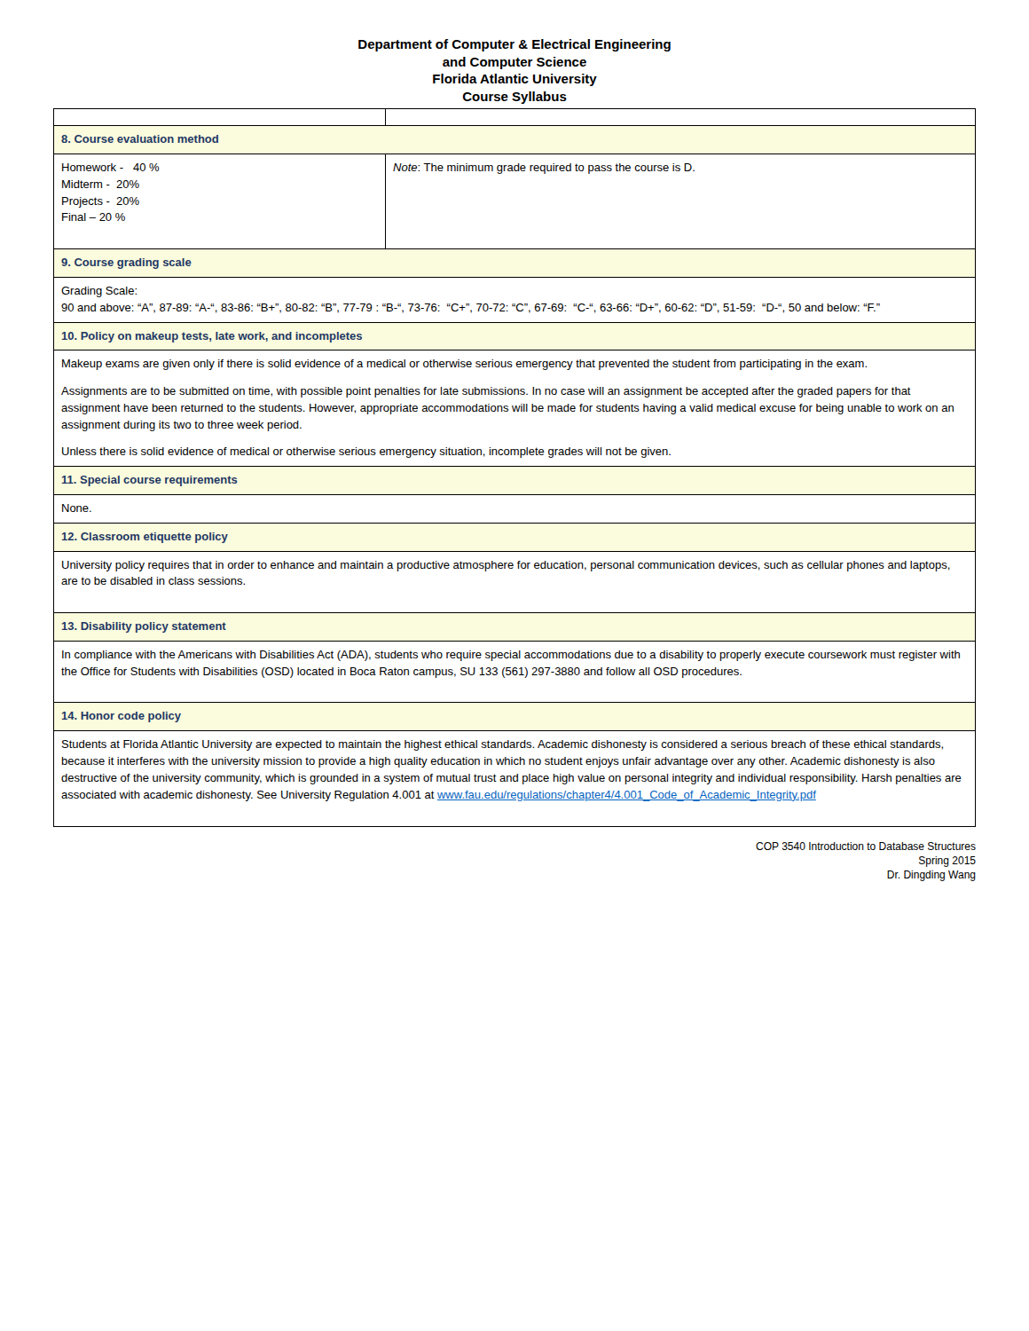Department of Computer & Electrical Engineering
and Computer Science
Florida Atlantic University
Course Syllabus
| 8. Course evaluation method |
| Homework - 40 % Midterm - 20% Projects - 20% Final – 20 % | Note : The minimum grade required to pass the course is D. |
| 9. Course grading scale |
| Grading Scale: 90 and above: “A”, 87-89: “A-“, 83-86: “B+”, 80-82: “B”, 77-79 : “B-“, 73-76: “C+”, 70-72: “C”, 67-69: “C-“, 63-66: “D+”, 60-62: “D”, 51-59: “D-“, 50 and below: “F.” |
| 10. Policy on makeup tests, late work, and incompletes |
| Makeup exams are given only if there is solid evidence of a medical or otherwise serious emergency that prevented the student from participating in the exam. Assignments are to be submitted on time, with possible point penalties for late submissions. In no case will an assignment be accepted after the graded papers for that assignment have been returned to the students. However, appropriate accommodations will be made for students having a valid medical excuse for being unable to work on an assignment during its two to three week period. Unless there is solid evidence of medical or otherwise serious emergency situation, incomplete grades will not be given. |
| 11. Special course requirements |
| None. |
| 12. Classroom etiquette policy |
| University policy requires that in order to enhance and maintain a productive atmosphere for education, personal communication devices, such as cellular phones and laptops, are to be disabled in class sessions. |
| 13. Disability policy statement |
| In compliance with the Americans with Disabilities Act (ADA), students who require special accommodations due to a disability to properly execute coursework must register with the Office for Students with Disabilities (OSD) located in Boca Raton campus, SU 133 (561) 297-3880 and follow all OSD procedures. |
| 14. Honor code policy |
| Students at Florida Atlantic University are expected to maintain the highest ethical standards. Academic dishonesty is considered a serious breach of these ethical standards, because it interferes with the university mission to provide a high quality education in which no student enjoys unfair advantage over any other. Academic dishonesty is also destructive of the university community, which is grounded in a system of mutual trust and place high value on personal integrity and individual responsibility. Harsh penalties are associated with academic dishonesty. See University Regulation 4.001 at www.fau.edu/regulations/chapter4/4.001_Code_of_Academic_Integrity.pdf |
COP 3540 Introduction to Database Structures
Spring 2015
Dr. Dingding Wang